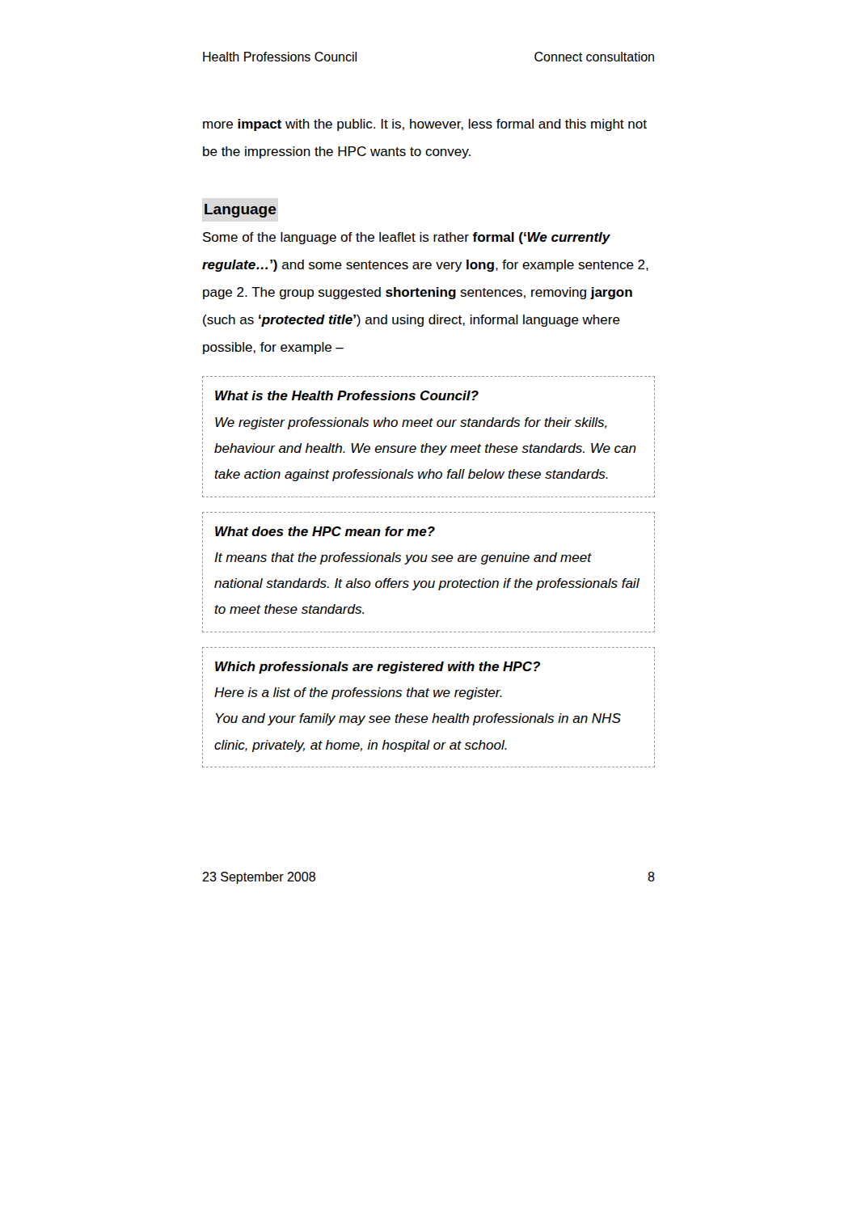Health Professions Council
Connect consultation
more impact with the public. It is, however, less formal and this might not be the impression the HPC wants to convey.
Language
Some of the language of the leaflet is rather formal (‘We currently regulate…’) and some sentences are very long, for example sentence 2, page 2. The group suggested shortening sentences, removing jargon (such as ‘protected title’) and using direct, informal language where possible, for example –
What is the Health Professions Council?
We register professionals who meet our standards for their skills, behaviour and health. We ensure they meet these standards. We can take action against professionals who fall below these standards.
What does the HPC mean for me?
It means that the professionals you see are genuine and meet national standards. It also offers you protection if the professionals fail to meet these standards.
Which professionals are registered with the HPC?
Here is a list of the professions that we register.
You and your family may see these health professionals in an NHS clinic, privately, at home, in hospital or at school.
23 September 2008
8